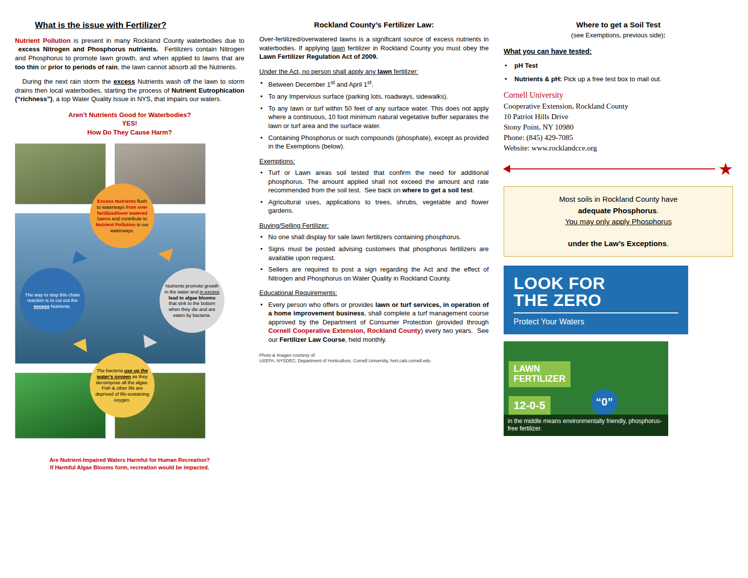What is the issue with Fertilizer?
Nutrient Pollution is present in many Rockland County waterbodies due to excess Nitrogen and Phosphorus nutrients. Fertilizers contain Nitrogen and Phosphorus to promote lawn growth, and when applied to lawns that are too thin or prior to periods of rain, the lawn cannot absorb all the Nutrients.
During the next rain storm the excess Nutrients wash off the lawn to storm drains then local waterbodies, starting the process of Nutrient Eutrophication (“richness”), a top Water Quality Issue in NYS, that impairs our waters.
Aren’t Nutrients Good for Waterbodies?
YES!
How Do They Cause Harm?
Excess Nutrients flush to waterways from over fertilized/over watered lawns and contribute to Nutrient Pollution in our waterways.
Nutrients promote growth in the water and in excess lead to algae blooms that sink to the bottom when they die and are eaten by bacteria.
The bacteria use up the water’s oxygen as they decompose all the algae. Fish & other life are deprived of life-sustaining oxygen.
The way to stop this chain reaction is to cut out the excess Nutrients.
Are Nutrient-Impaired Waters Harmful for Human Recreation?
If Harmful Algae Blooms form, recreation would be impacted.
Rockland County’s Fertilizer Law:
Over-fertilized/overwatered lawns is a significant source of excess nutrients in waterbodies. If applying lawn fertilizer in Rockland County you must obey the Lawn Fertilizer Regulation Act of 2009.
Under the Act, no person shall apply any lawn fertilizer:
Between December 1st and April 1st.
To any Impervious surface (parking lots, roadways, sidewalks).
To any lawn or turf within 50 feet of any surface water. This does not apply where a continuous, 10 foot minimum natural vegetative buffer separates the lawn or turf area and the surface water.
Containing Phosphorus or such compounds (phosphate), except as provided in the Exemptions (below).
Exemptions:
Turf or Lawn areas soil tested that confirm the need for additional phosphorus. The amount applied shall not exceed the amount and rate recommended from the soil test. See back on where to get a soil test.
Agricultural uses, applications to trees, shrubs, vegetable and flower gardens.
Buying/Selling Fertilizer:
No one shall display for sale lawn fertilizers containing phosphorus.
Signs must be posted advising customers that phosphorus fertilizers are available upon request.
Sellers are required to post a sign regarding the Act and the effect of Nitrogen and Phosphorus on Water Quality in Rockland County.
Educational Requirements:
Every person who offers or provides lawn or turf services, in operation of a home improvement business, shall complete a turf management course approved by the Department of Consumer Protection (provided through Cornell Cooperative Extension, Rockland County) every two years. See our Fertilizer Law Course, held monthly.
Photo & Images courtesy of:
USEPA; NYSDEC; Department of Horticulture, Cornell University, hort.cals.cornell.edu
Where to get a Soil Test
(see Exemptions, previous side):
What you can have tested:
pH Test
Nutrients & pH: Pick up a free test box to mail out.
Cornell University
Cooperative Extension, Rockland County
10 Patriot Hills Drive
Stony Point, NY 10980
Phone: (845) 429-7085
Website: www.rocklandcce.org
★
Most soils in Rockland County have
adequate Phosphorus.
You may only apply Phosphorus
under the Law’s Exceptions.
LOOK FOR
THE ZERO
Protect Your Waters
LAWN
FERTILIZER
12-0-5
“0”
in the middle means environmentally friendly, phosphorus-free fertilizer.